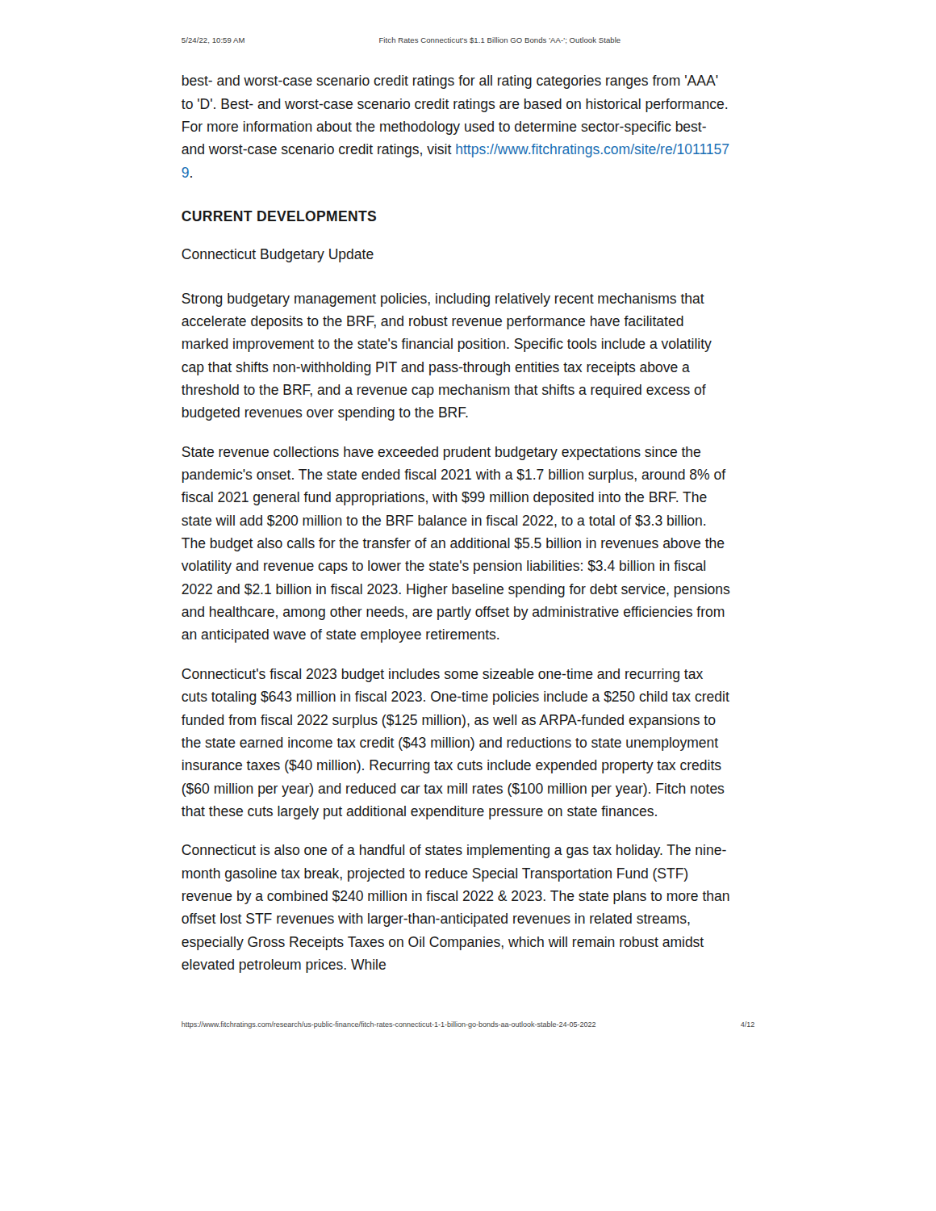5/24/22, 10:59 AM Fitch Rates Connecticut's $1.1 Billion GO Bonds 'AA-'; Outlook Stable
best- and worst-case scenario credit ratings for all rating categories ranges from 'AAA' to 'D'. Best- and worst-case scenario credit ratings are based on historical performance. For more information about the methodology used to determine sector-specific best- and worst-case scenario credit ratings, visit https://www.fitchratings.com/site/re/10111579.
Current Developments
Connecticut Budgetary Update
Strong budgetary management policies, including relatively recent mechanisms that accelerate deposits to the BRF, and robust revenue performance have facilitated marked improvement to the state's financial position. Specific tools include a volatility cap that shifts non-withholding PIT and pass-through entities tax receipts above a threshold to the BRF, and a revenue cap mechanism that shifts a required excess of budgeted revenues over spending to the BRF.
State revenue collections have exceeded prudent budgetary expectations since the pandemic's onset. The state ended fiscal 2021 with a $1.7 billion surplus, around 8% of fiscal 2021 general fund appropriations, with $99 million deposited into the BRF. The state will add $200 million to the BRF balance in fiscal 2022, to a total of $3.3 billion. The budget also calls for the transfer of an additional $5.5 billion in revenues above the volatility and revenue caps to lower the state's pension liabilities: $3.4 billion in fiscal 2022 and $2.1 billion in fiscal 2023. Higher baseline spending for debt service, pensions and healthcare, among other needs, are partly offset by administrative efficiencies from an anticipated wave of state employee retirements.
Connecticut's fiscal 2023 budget includes some sizeable one-time and recurring tax cuts totaling $643 million in fiscal 2023. One-time policies include a $250 child tax credit funded from fiscal 2022 surplus ($125 million), as well as ARPA-funded expansions to the state earned income tax credit ($43 million) and reductions to state unemployment insurance taxes ($40 million). Recurring tax cuts include expended property tax credits ($60 million per year) and reduced car tax mill rates ($100 million per year). Fitch notes that these cuts largely put additional expenditure pressure on state finances.
Connecticut is also one of a handful of states implementing a gas tax holiday. The nine-month gasoline tax break, projected to reduce Special Transportation Fund (STF) revenue by a combined $240 million in fiscal 2022 & 2023. The state plans to more than offset lost STF revenues with larger-than-anticipated revenues in related streams, especially Gross Receipts Taxes on Oil Companies, which will remain robust amidst elevated petroleum prices. While
https://www.fitchratings.com/research/us-public-finance/fitch-rates-connecticut-1-1-billion-go-bonds-aa-outlook-stable-24-05-2022 4/12